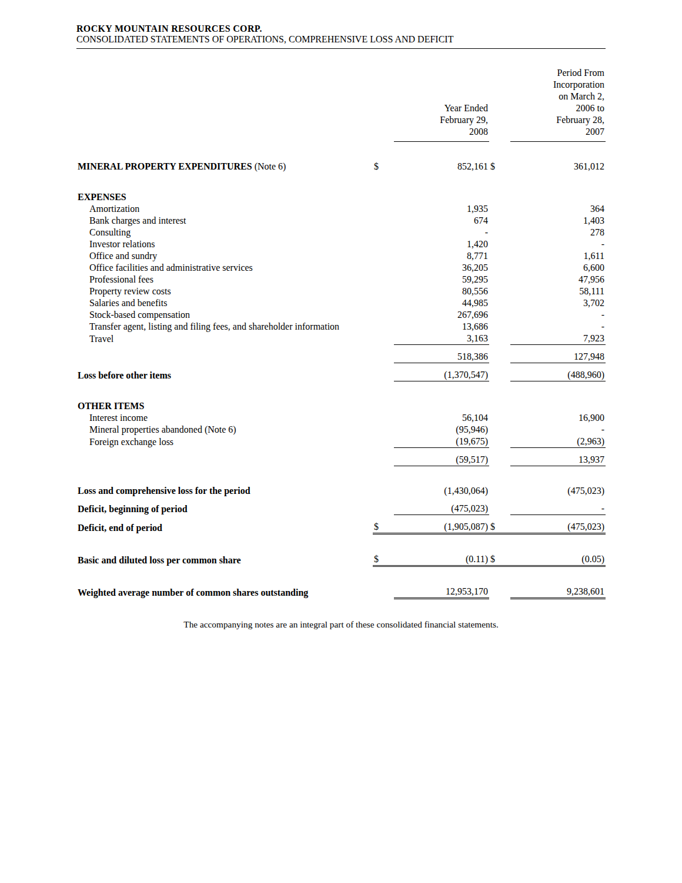ROCKY MOUNTAIN RESOURCES CORP.
CONSOLIDATED STATEMENTS OF OPERATIONS, COMPREHENSIVE LOSS AND DEFICIT
| | | Year Ended February 29, 2008 | | Period From Incorporation on March 2, 2006 to February 28, 2007 |
| --- | --- | --- | --- | --- |
| MINERAL PROPERTY EXPENDITURES (Note 6) | $ | 852,161 | $ | 361,012 |
| EXPENSES | | | | |
| Amortization | | 1,935 | | 364 |
| Bank charges and interest | | 674 | | 1,403 |
| Consulting | | - | | 278 |
| Investor relations | | 1,420 | | - |
| Office and sundry | | 8,771 | | 1,611 |
| Office facilities and administrative services | | 36,205 | | 6,600 |
| Professional fees | | 59,295 | | 47,956 |
| Property review costs | | 80,556 | | 58,111 |
| Salaries and benefits | | 44,985 | | 3,702 |
| Stock-based compensation | | 267,696 | | - |
| Transfer agent, listing and filing fees, and shareholder information | | 13,686 | | - |
| Travel | | 3,163 | | 7,923 |
| | | 518,386 | | 127,948 |
| Loss before other items | | (1,370,547) | | (488,960) |
| OTHER ITEMS | | | | |
| Interest income | | 56,104 | | 16,900 |
| Mineral properties abandoned (Note 6) | | (95,946) | | - |
| Foreign exchange loss | | (19,675) | | (2,963) |
| | | (59,517) | | 13,937 |
| Loss and comprehensive loss for the period | | (1,430,064) | | (475,023) |
| Deficit, beginning of period | | (475,023) | | - |
| Deficit, end of period | $ | (1,905,087) | $ | (475,023) |
| Basic and diluted loss per common share | $ | (0.11) | $ | (0.05) |
| Weighted average number of common shares outstanding | | 12,953,170 | | 9,238,601 |
The accompanying notes are an integral part of these consolidated financial statements.